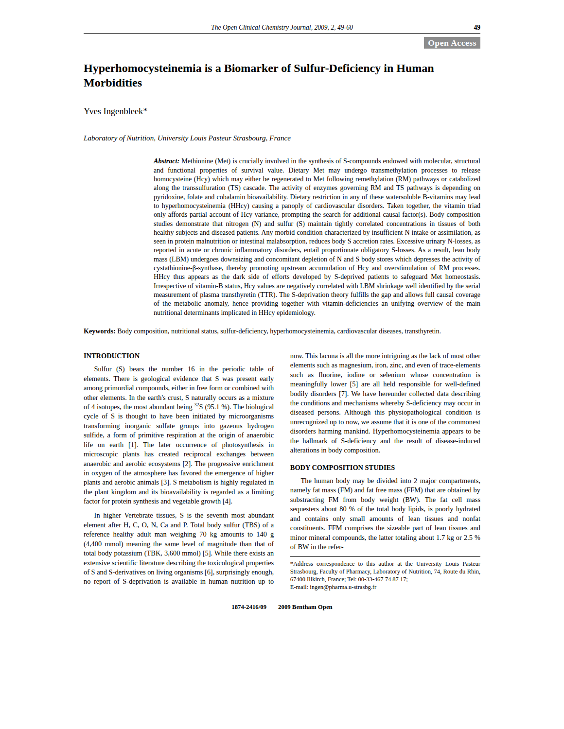The Open Clinical Chemistry Journal, 2009, 2, 49-60 49
Open Access
Hyperhomocysteinemia is a Biomarker of Sulfur-Deficiency in Human Morbidities
Yves Ingenbleek*
Laboratory of Nutrition, University Louis Pasteur Strasbourg, France
Abstract: Methionine (Met) is crucially involved in the synthesis of S-compounds endowed with molecular, structural and functional properties of survival value. Dietary Met may undergo transmethylation processes to release homocysteine (Hcy) which may either be regenerated to Met following remethylation (RM) pathways or catabolized along the transsulfuration (TS) cascade. The activity of enzymes governing RM and TS pathways is depending on pyridoxine, folate and cobalamin bioavailability. Dietary restriction in any of these watersoluble B-vitamins may lead to hyperhomocysteinemia (HHcy) causing a panoply of cardiovascular disorders. Taken together, the vitamin triad only affords partial account of Hcy variance, prompting the search for additional causal factor(s). Body composition studies demonstrate that nitrogen (N) and sulfur (S) maintain tightly correlated concentrations in tissues of both healthy subjects and diseased patients. Any morbid condition characterized by insufficient N intake or assimilation, as seen in protein malnutrition or intestinal malabsorption, reduces body S accretion rates. Excessive urinary N-losses, as reported in acute or chronic inflammatory disorders, entail proportionate obligatory S-losses. As a result, lean body mass (LBM) undergoes downsizing and concomitant depletion of N and S body stores which depresses the activity of cystathionine-β-synthase, thereby promoting upstream accumulation of Hcy and overstimulation of RM processes. HHcy thus appears as the dark side of efforts developed by S-deprived patients to safeguard Met homeostasis. Irrespective of vitamin-B status, Hcy values are negatively correlated with LBM shrinkage well identified by the serial measurement of plasma transthyretin (TTR). The S-deprivation theory fulfills the gap and allows full causal coverage of the metabolic anomaly, hence providing together with vitamin-deficiencies an unifying overview of the main nutritional determinants implicated in HHcy epidemiology.
Keywords: Body composition, nutritional status, sulfur-deficiency, hyperhomocysteinemia, cardiovascular diseases, transthyretin.
INTRODUCTION
Sulfur (S) bears the number 16 in the periodic table of elements. There is geological evidence that S was present early among primordial compounds, either in free form or combined with other elements. In the earth's crust, S naturally occurs as a mixture of 4 isotopes, the most abundant being 32S (95.1 %). The biological cycle of S is thought to have been initiated by microorganisms transforming inorganic sulfate groups into gazeous hydrogen sulfide, a form of primitive respiration at the origin of anaerobic life on earth [1]. The later occurrence of photosynthesis in microscopic plants has created reciprocal exchanges between anaerobic and aerobic ecosystems [2]. The progressive enrichment in oxygen of the atmosphere has favored the emergence of higher plants and aerobic animals [3]. S metabolism is highly regulated in the plant kingdom and its bioavailability is regarded as a limiting factor for protein synthesis and vegetable growth [4].
In higher Vertebrate tissues, S is the seventh most abundant element after H, C, O, N, Ca and P. Total body sulfur (TBS) of a reference healthy adult man weighing 70 kg amounts to 140 g (4,400 mmol) meaning the same level of magnitude than that of total body potassium (TBK, 3,600 mmol) [5]. While there exists an extensive scientific literature describing the toxicological properties of S and S-derivatives on living organisms [6], surprisingly enough, no report of S-deprivation is available in human nutrition up to now. This lacuna is all the more intriguing as the lack of most other elements such as magnesium, iron, zinc, and even of trace-elements such as fluorine, iodine or selenium whose concentration is meaningfully lower [5] are all held responsible for well-defined bodily disorders [7]. We have hereunder collected data describing the conditions and mechanisms whereby S-deficiency may occur in diseased persons. Although this physiopathological condition is unrecognized up to now, we assume that it is one of the commonest disorders harming mankind. Hyperhomocysteinemia appears to be the hallmark of S-deficiency and the result of disease-induced alterations in body composition.
BODY COMPOSITION STUDIES
The human body may be divided into 2 major compartments, namely fat mass (FM) and fat free mass (FFM) that are obtained by substracting FM from body weight (BW). The fat cell mass sequesters about 80 % of the total body lipids, is poorly hydrated and contains only small amounts of lean tissues and nonfat constituents. FFM comprises the sizeable part of lean tissues and minor mineral compounds, the latter totaling about 1.7 kg or 2.5 % of BW in the refer-
*Address correspondence to this author at the University Louis Pasteur Strasbourg, Faculty of Pharmacy, Laboratory of Nutrition, 74, Route du Rhin, 67400 Illkirch, France; Tel: 00-33-467 74 87 17;
E-mail: ingen@pharma.u-strasbg.fr
1874-2416/09 2009 Bentham Open